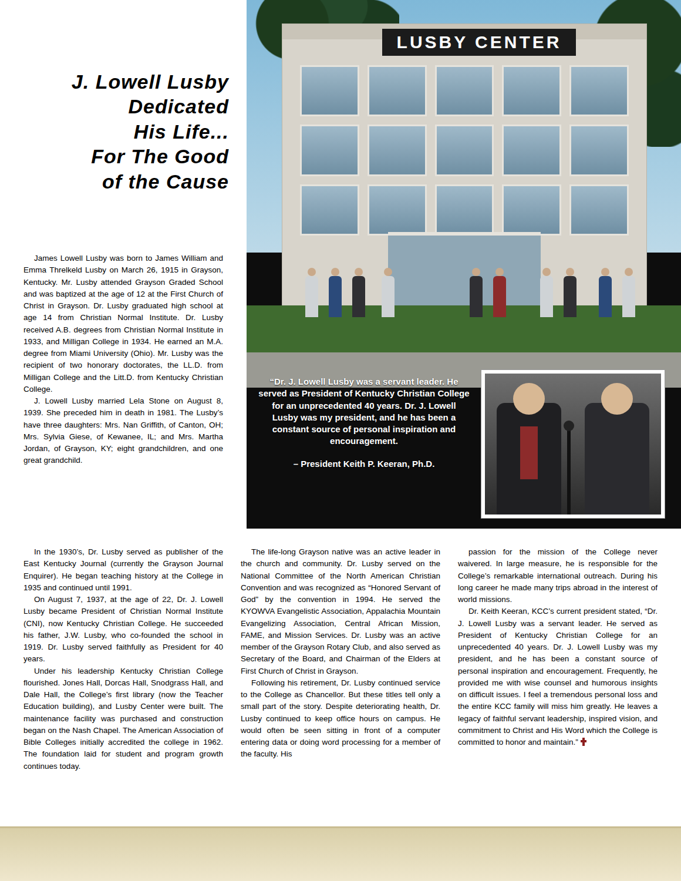J. Lowell LusbyDedicated His Life... For The Good of the Cause
LUSBY CENTER
“Dr. J. Lowell Lusby was a servant leader. He served as President of Kentucky Christian College for an unprecedented 40 years. Dr. J. Lowell Lusby was my president, and he has been a constant source of personal inspiration and encouragement. – President Keith P. Keeran, Ph.D.
James Lowell Lusby was born to James William and Emma Threlkeld Lusby on March 26, 1915 in Grayson, Kentucky. Mr. Lusby attended Grayson Graded School and was baptized at the age of 12 at the First Church of Christ in Grayson. Dr. Lusby graduated high school at age 14 from Christian Normal Institute. Dr. Lusby received A.B. degrees from Christian Normal Institute in 1933, and Milligan College in 1934. He earned an M.A. degree from Miami University (Ohio). Mr. Lusby was the recipient of two honorary doctorates, the LL.D. from Milligan College and the Litt.D. from Kentucky Christian College.
J. Lowell Lusby married Lela Stone on August 8, 1939. She preceded him in death in 1981. The Lusby’s have three daughters: Mrs. Nan Griffith, of Canton, OH; Mrs. Sylvia Giese, of Kewanee, IL; and Mrs. Martha Jordan, of Grayson, KY; eight grandchildren, and one great grandchild.
In the 1930’s, Dr. Lusby served as publisher of the East Kentucky Journal (currently the Grayson Journal Enquirer). He began teaching history at the College in 1935 and continued until 1991.
On August 7, 1937, at the age of 22, Dr. J. Lowell Lusby became President of Christian Normal Institute (CNI), now Kentucky Christian College. He succeeded his father, J.W. Lusby, who co-founded the school in 1919. Dr. Lusby served faithfully as President for 40 years.
Under his leadership Kentucky Christian College flourished. Jones Hall, Dorcas Hall, Snodgrass Hall, and Dale Hall, the College’s first library (now the Teacher Education building), and Lusby Center were built. The maintenance facility was purchased and construction began on the Nash Chapel. The American Association of Bible Colleges initially accredited the college in 1962. The foundation laid for student and program growth continues today.
The life-long Grayson native was an active leader in the church and community. Dr. Lusby served on the National Committee of the North American Christian Convention and was recognized as “Honored Servant of God” by the convention in 1994. He served the KYOWVA Evangelistic Association, Appalachia Mountain Evangelizing Association, Central African Mission, FAME, and Mission Services. Dr. Lusby was an active member of the Grayson Rotary Club, and also served as Secretary of the Board, and Chairman of the Elders at First Church of Christ in Grayson.
Following his retirement, Dr. Lusby continued service to the College as Chancellor. But these titles tell only a small part of the story. Despite deteriorating health, Dr. Lusby continued to keep office hours on campus. He would often be seen sitting in front of a computer entering data or doing word processing for a member of the faculty. His
passion for the mission of the College never waivered. In large measure, he is responsible for the College’s remarkable international outreach. During his long career he made many trips abroad in the interest of world missions.
Dr. Keith Keeran, KCC’s current president stated, “Dr. J. Lowell Lusby was a servant leader. He served as President of Kentucky Christian College for an unprecedented 40 years. Dr. J. Lowell Lusby was my president, and he has been a constant source of personal inspiration and encouragement. Frequently, he provided me with wise counsel and humorous insights on difficult issues. I feel a tremendous personal loss and the entire KCC family will miss him greatly. He leaves a legacy of faithful servant leadership, inspired vision, and commitment to Christ and His Word which the College is committed to honor and maintain.”